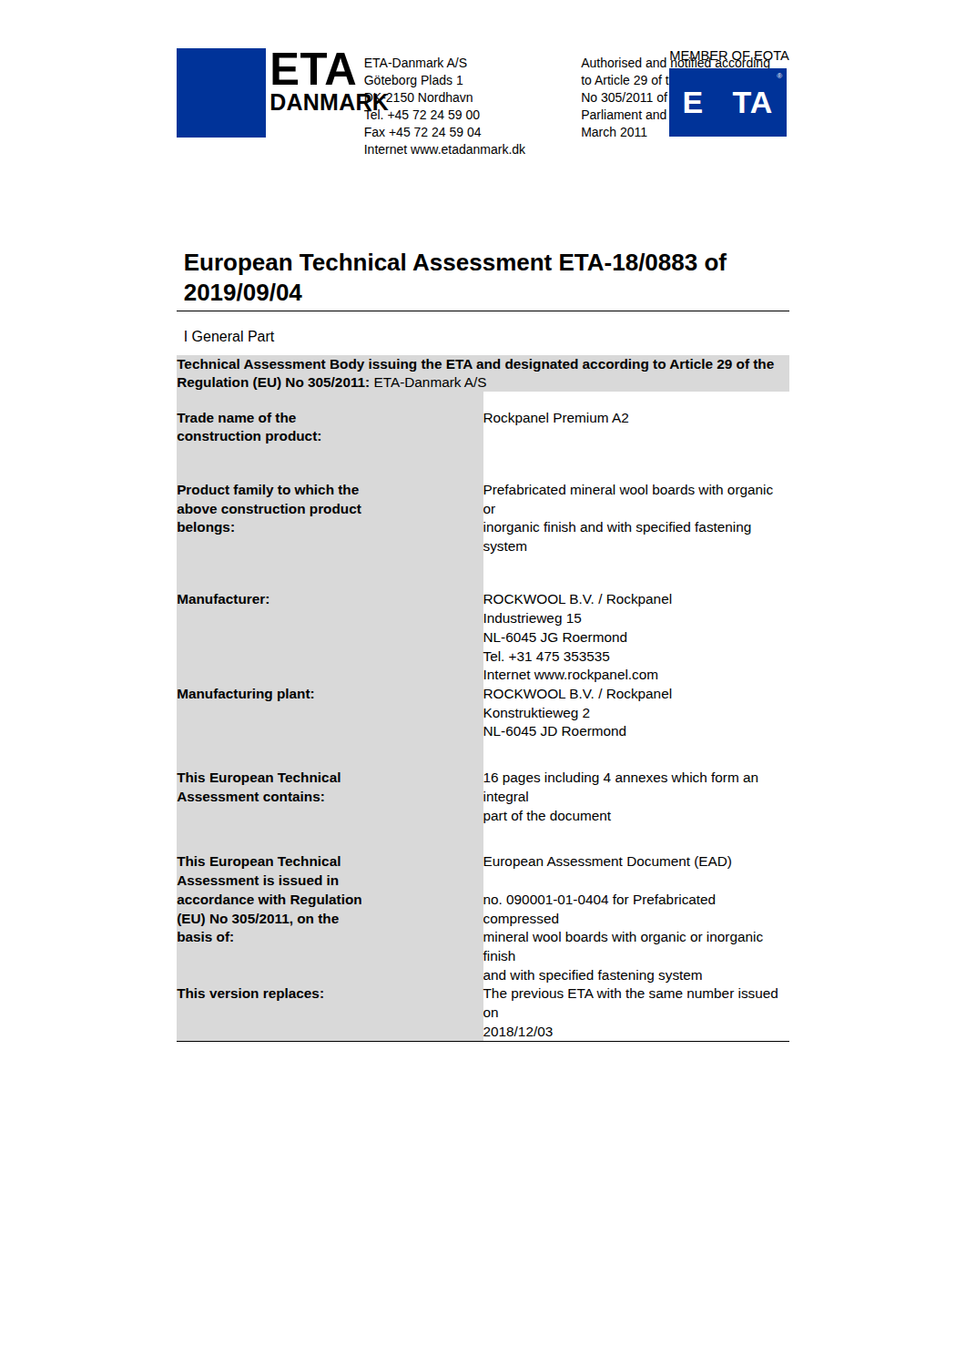ETA
DANMARK
ETA-Danmark A/S
Göteborg Plads 1
DK-2150 Nordhavn
Tel. +45 72 24 59 00
Fax +45 72 24 59 04
Internet www.etadanmark.dk
Authorised and notified according
to Article 29 of the Regulation (EU)
No 305/2011 of the European
Parliament and of the Council of 9
March 2011
MEMBER OF EOTA
® E TA
European Technical Assessment ETA-18/0883 of 2019/09/04
I General Part
| Technical Assessment Body issuing the ETA and designated according to Article 29 of the Regulation (EU) No 305/2011: ETA-Danmark A/S |
| Trade name of the construction product: | Rockpanel Premium A2 |
| Product family to which the above construction product belongs: | Prefabricated mineral wool boards with organic or inorganic finish and with specified fastening system |
| Manufacturer: | ROCKWOOL B.V. / Rockpanel Industrieweg 15 NL-6045 JG Roermond Tel. +31 475 353535 Internet www.rockpanel.com |
| Manufacturing plant: | ROCKWOOL B.V. / Rockpanel Konstruktieweg 2 NL-6045 JD Roermond |
| This European Technical Assessment contains: | 16 pages including 4 annexes which form an integral part of the document |
| This European Technical Assessment is issued in accordance with Regulation (EU) No 305/2011, on the basis of: | European Assessment Document (EAD) no. 090001-01-0404 for Prefabricated compressed mineral wool boards with organic or inorganic finish and with specified fastening system |
| This version replaces: | The previous ETA with the same number issued on 2018/12/03 |